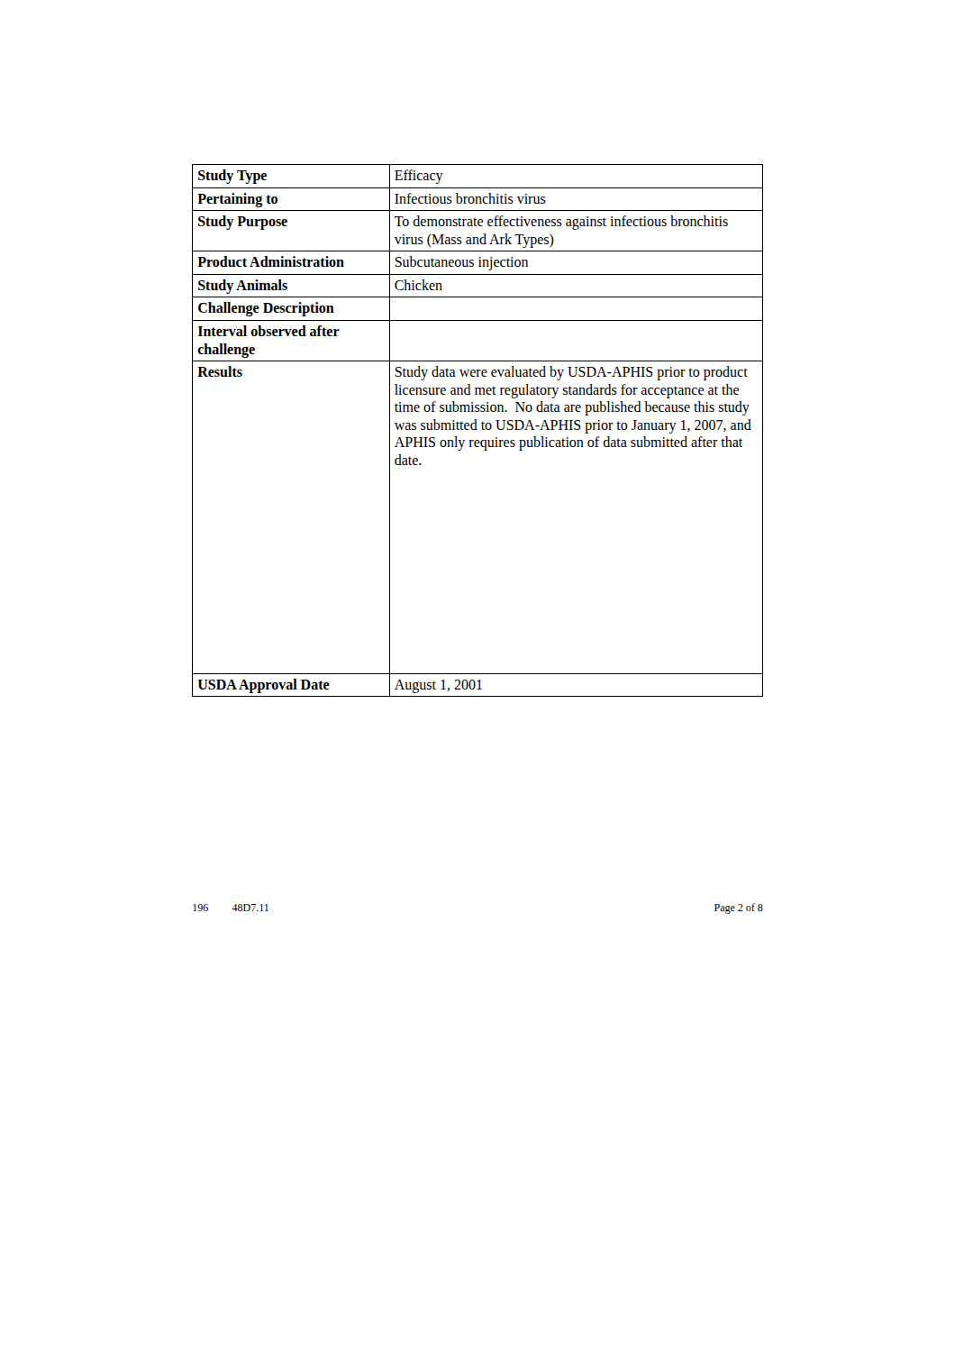| Study Type | Efficacy |
| Pertaining to | Infectious bronchitis virus |
| Study Purpose | To demonstrate effectiveness against infectious bronchitis virus (Mass and Ark Types) |
| Product Administration | Subcutaneous injection |
| Study Animals | Chicken |
| Challenge Description | |
| Interval observed after challenge | |
| Results | Study data were evaluated by USDA-APHIS prior to product licensure and met regulatory standards for acceptance at the time of submission. No data are published because this study was submitted to USDA-APHIS prior to January 1, 2007, and APHIS only requires publication of data submitted after that date. |
| USDA Approval Date | August 1, 2001 |
19648D7.11 Page 2 of 8